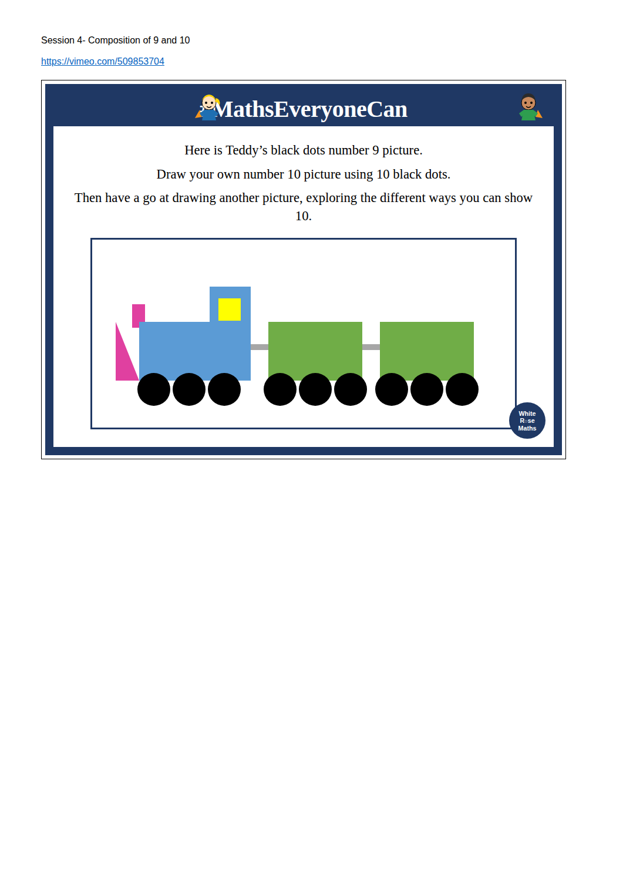Session 4- Composition of 9 and 10
https://vimeo.com/509853704
#MathsEveryoneCan
Here is Teddy’s black dots number 9 picture.
Draw your own number 10 picture using 10 black dots.
Then have a go at drawing another picture, exploring the different ways you can show 10.
White R○se Maths